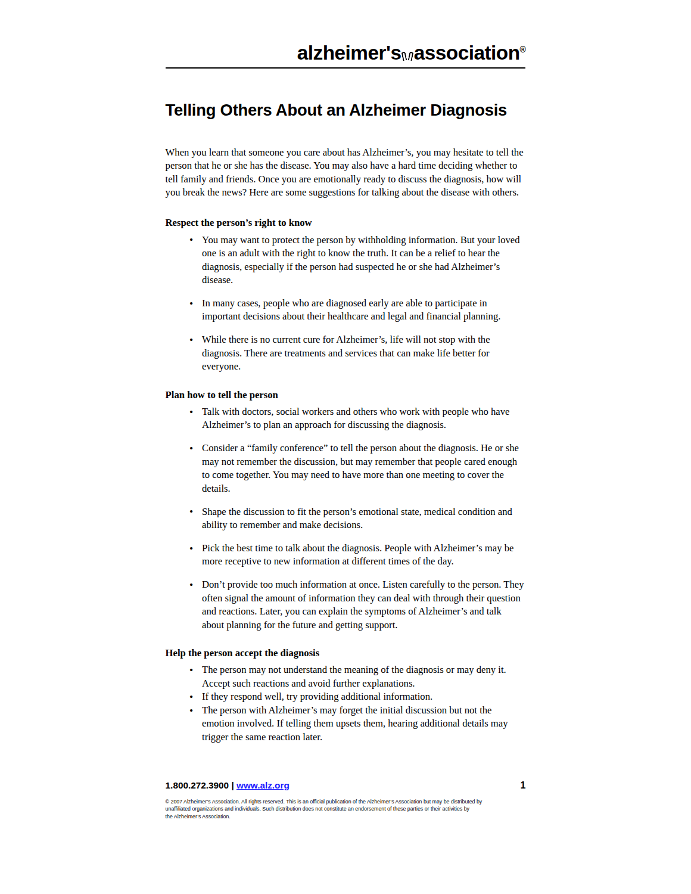alzheimer's association®
Telling Others About an Alzheimer Diagnosis
When you learn that someone you care about has Alzheimer’s, you may hesitate to tell the person that he or she has the disease. You may also have a hard time deciding whether to tell family and friends. Once you are emotionally ready to discuss the diagnosis, how will you break the news? Here are some suggestions for talking about the disease with others.
Respect the person’s right to know
You may want to protect the person by withholding information. But your loved one is an adult with the right to know the truth. It can be a relief to hear the diagnosis, especially if the person had suspected he or she had Alzheimer’s disease.
In many cases, people who are diagnosed early are able to participate in important decisions about their healthcare and legal and financial planning.
While there is no current cure for Alzheimer’s, life will not stop with the diagnosis. There are treatments and services that can make life better for everyone.
Plan how to tell the person
Talk with doctors, social workers and others who work with people who have Alzheimer’s to plan an approach for discussing the diagnosis.
Consider a “family conference” to tell the person about the diagnosis. He or she may not remember the discussion, but may remember that people cared enough to come together. You may need to have more than one meeting to cover the details.
Shape the discussion to fit the person’s emotional state, medical condition and ability to remember and make decisions.
Pick the best time to talk about the diagnosis. People with Alzheimer’s may be more receptive to new information at different times of the day.
Don’t provide too much information at once. Listen carefully to the person. They often signal the amount of information they can deal with through their question and reactions. Later, you can explain the symptoms of Alzheimer’s and talk about planning for the future and getting support.
Help the person accept the diagnosis
The person may not understand the meaning of the diagnosis or may deny it. Accept such reactions and avoid further explanations.
If they respond well, try providing additional information.
The person with Alzheimer’s may forget the initial discussion but not the emotion involved. If telling them upsets them, hearing additional details may trigger the same reaction later.
1.800.272.3900 | www.alz.org 1
© 2007 Alzheimer’s Association. All rights reserved. This is an official publication of the Alzheimer’s Association but may be distributed by
unaffiliated organizations and individuals. Such distribution does not constitute an endorsement of these parties or their activities by
the Alzheimer’s Association.